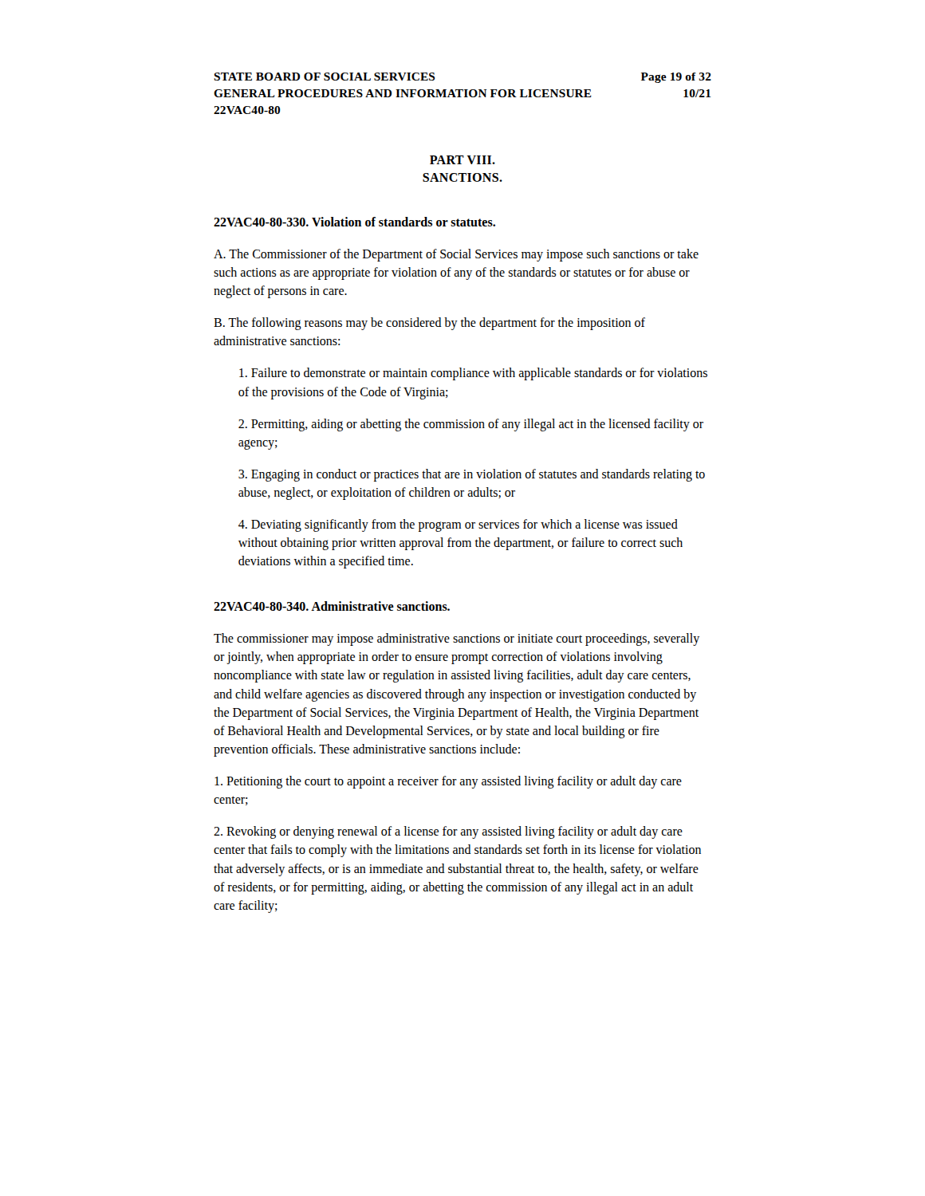| STATE BOARD OF SOCIAL SERVICES | Page 19 of 32 |
| GENERAL PROCEDURES AND INFORMATION FOR LICENSURE | 10/21 |
| 22VAC40-80 | |
PART VIII. SANCTIONS.
22VAC40-80-330. Violation of standards or statutes.
A. The Commissioner of the Department of Social Services may impose such sanctions or take such actions as are appropriate for violation of any of the standards or statutes or for abuse or neglect of persons in care.
B. The following reasons may be considered by the department for the imposition of administrative sanctions:
1. Failure to demonstrate or maintain compliance with applicable standards or for violations of the provisions of the Code of Virginia;
2. Permitting, aiding or abetting the commission of any illegal act in the licensed facility or agency;
3. Engaging in conduct or practices that are in violation of statutes and standards relating to abuse, neglect, or exploitation of children or adults; or
4. Deviating significantly from the program or services for which a license was issued without obtaining prior written approval from the department, or failure to correct such deviations within a specified time.
22VAC40-80-340. Administrative sanctions.
The commissioner may impose administrative sanctions or initiate court proceedings, severally or jointly, when appropriate in order to ensure prompt correction of violations involving noncompliance with state law or regulation in assisted living facilities, adult day care centers, and child welfare agencies as discovered through any inspection or investigation conducted by the Department of Social Services, the Virginia Department of Health, the Virginia Department of Behavioral Health and Developmental Services, or by state and local building or fire prevention officials. These administrative sanctions include:
1. Petitioning the court to appoint a receiver for any assisted living facility or adult day care center;
2. Revoking or denying renewal of a license for any assisted living facility or adult day care center that fails to comply with the limitations and standards set forth in its license for violation that adversely affects, or is an immediate and substantial threat to, the health, safety, or welfare of residents, or for permitting, aiding, or abetting the commission of any illegal act in an adult care facility;